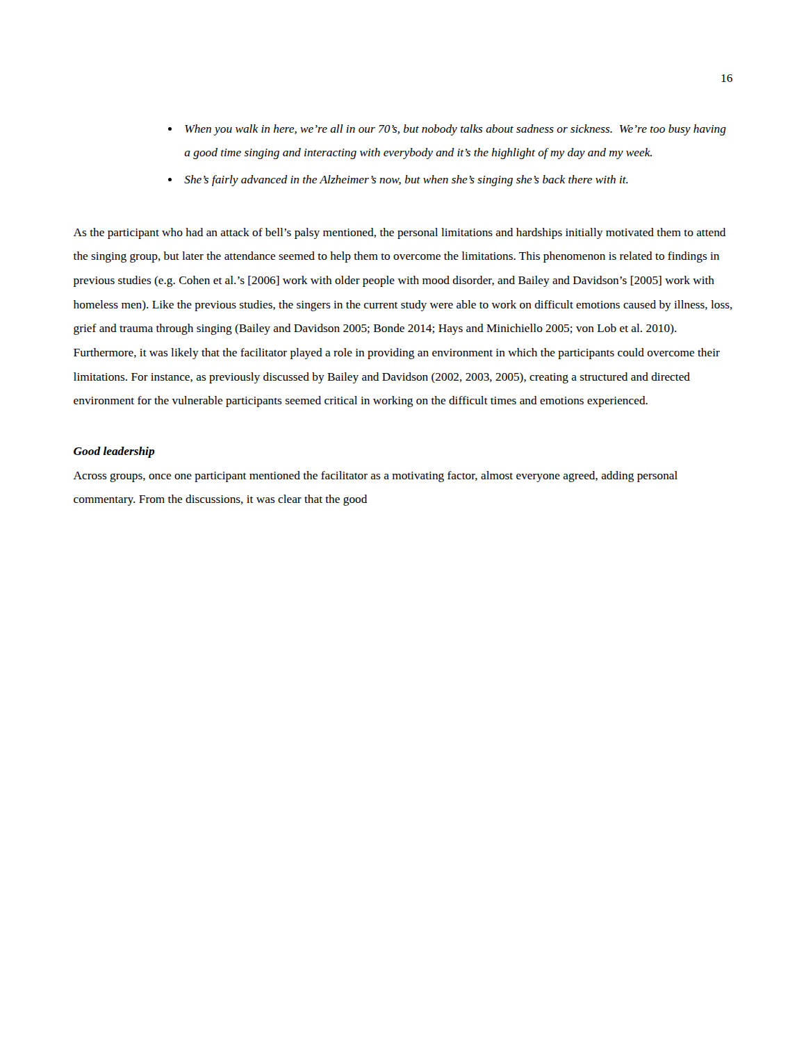16
When you walk in here, we’re all in our 70’s, but nobody talks about sadness or sickness. We’re too busy having a good time singing and interacting with everybody and it’s the highlight of my day and my week.
She’s fairly advanced in the Alzheimer’s now, but when she’s singing she’s back there with it.
As the participant who had an attack of bell’s palsy mentioned, the personal limitations and hardships initially motivated them to attend the singing group, but later the attendance seemed to help them to overcome the limitations. This phenomenon is related to findings in previous studies (e.g. Cohen et al.’s [2006] work with older people with mood disorder, and Bailey and Davidson’s [2005] work with homeless men). Like the previous studies, the singers in the current study were able to work on difficult emotions caused by illness, loss, grief and trauma through singing (Bailey and Davidson 2005; Bonde 2014; Hays and Minichiello 2005; von Lob et al. 2010). Furthermore, it was likely that the facilitator played a role in providing an environment in which the participants could overcome their limitations. For instance, as previously discussed by Bailey and Davidson (2002, 2003, 2005), creating a structured and directed environment for the vulnerable participants seemed critical in working on the difficult times and emotions experienced.
Good leadership
Across groups, once one participant mentioned the facilitator as a motivating factor, almost everyone agreed, adding personal commentary. From the discussions, it was clear that the good